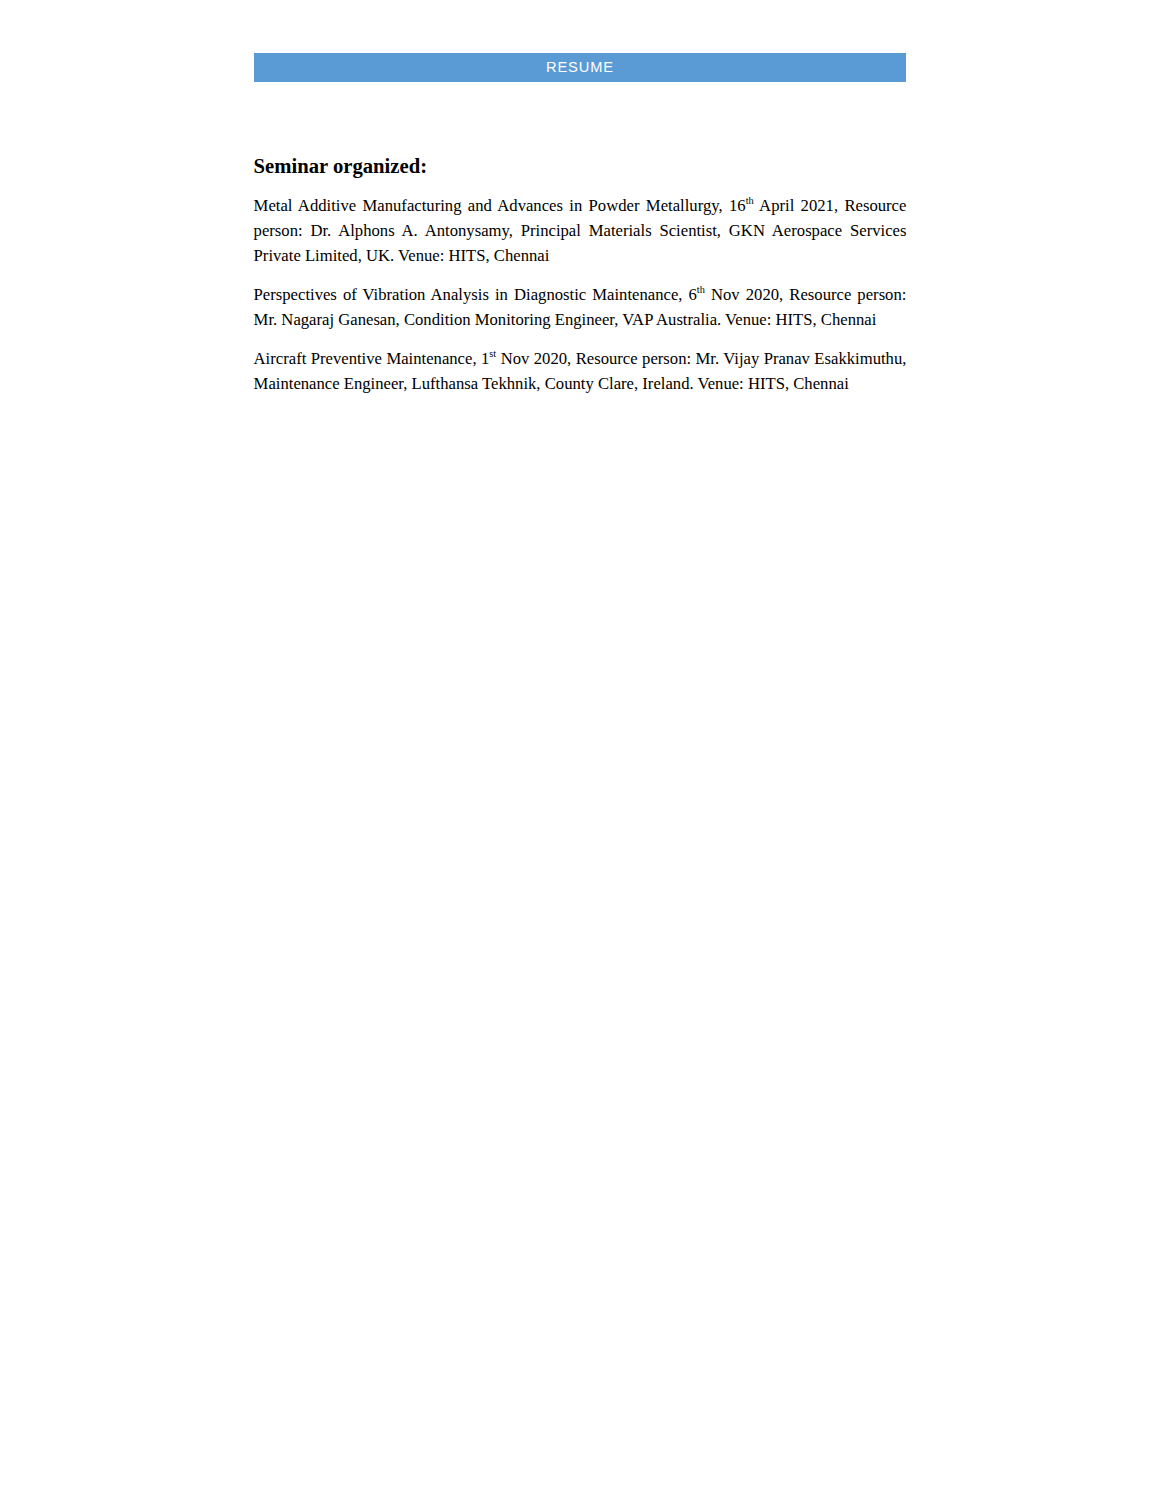RESUME
Seminar organized:
Metal Additive Manufacturing and Advances in Powder Metallurgy, 16th April 2021, Resource person: Dr. Alphons A. Antonysamy, Principal Materials Scientist, GKN Aerospace Services Private Limited, UK. Venue: HITS, Chennai
Perspectives of Vibration Analysis in Diagnostic Maintenance, 6th Nov 2020, Resource person: Mr. Nagaraj Ganesan, Condition Monitoring Engineer, VAP Australia. Venue: HITS, Chennai
Aircraft Preventive Maintenance, 1st Nov 2020, Resource person: Mr. Vijay Pranav Esakkimuthu, Maintenance Engineer, Lufthansa Tekhnik, County Clare, Ireland. Venue: HITS, Chennai